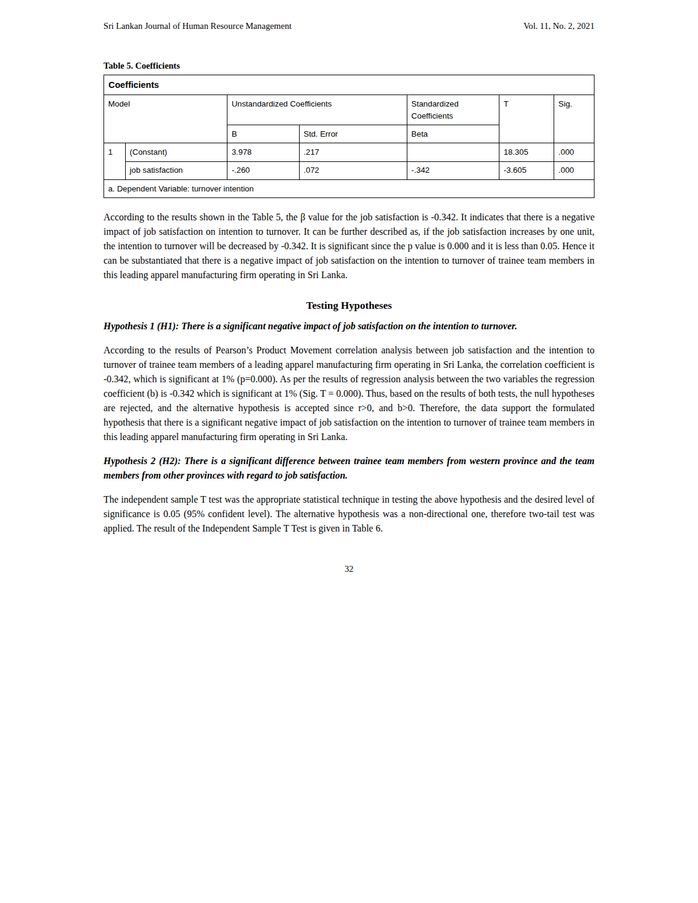Sri Lankan Journal of Human Resource Management Vol. 11, No. 2, 2021
Table 5. Coefficients
| Coefficients |
| Model | Unstandardized Coefficients | Standardized Coefficients | T | Sig. |
| B | Std. Error | Beta |
| 1 | (Constant) | 3.978 | .217 | | 18.305 | .000 |
| job satisfaction | -.260 | .072 | -.342 | -3.605 | .000 |
| a. Dependent Variable: turnover intention |
According to the results shown in the Table 5, the β value for the job satisfaction is -0.342. It indicates that there is a negative impact of job satisfaction on intention to turnover. It can be further described as, if the job satisfaction increases by one unit, the intention to turnover will be decreased by -0.342. It is significant since the p value is 0.000 and it is less than 0.05. Hence it can be substantiated that there is a negative impact of job satisfaction on the intention to turnover of trainee team members in this leading apparel manufacturing firm operating in Sri Lanka.
Testing Hypotheses
Hypothesis 1 (H1): There is a significant negative impact of job satisfaction on the intention to turnover.
According to the results of Pearson’s Product Movement correlation analysis between job satisfaction and the intention to turnover of trainee team members of a leading apparel manufacturing firm operating in Sri Lanka, the correlation coefficient is -0.342, which is significant at 1% (p=0.000). As per the results of regression analysis between the two variables the regression coefficient (b) is -0.342 which is significant at 1% (Sig. T = 0.000). Thus, based on the results of both tests, the null hypotheses are rejected, and the alternative hypothesis is accepted since r>0, and b>0. Therefore, the data support the formulated hypothesis that there is a significant negative impact of job satisfaction on the intention to turnover of trainee team members in this leading apparel manufacturing firm operating in Sri Lanka.
Hypothesis 2 (H2): There is a significant difference between trainee team members from western province and the team members from other provinces with regard to job satisfaction.
The independent sample T test was the appropriate statistical technique in testing the above hypothesis and the desired level of significance is 0.05 (95% confident level). The alternative hypothesis was a non-directional one, therefore two-tail test was applied. The result of the Independent Sample T Test is given in Table 6.
32